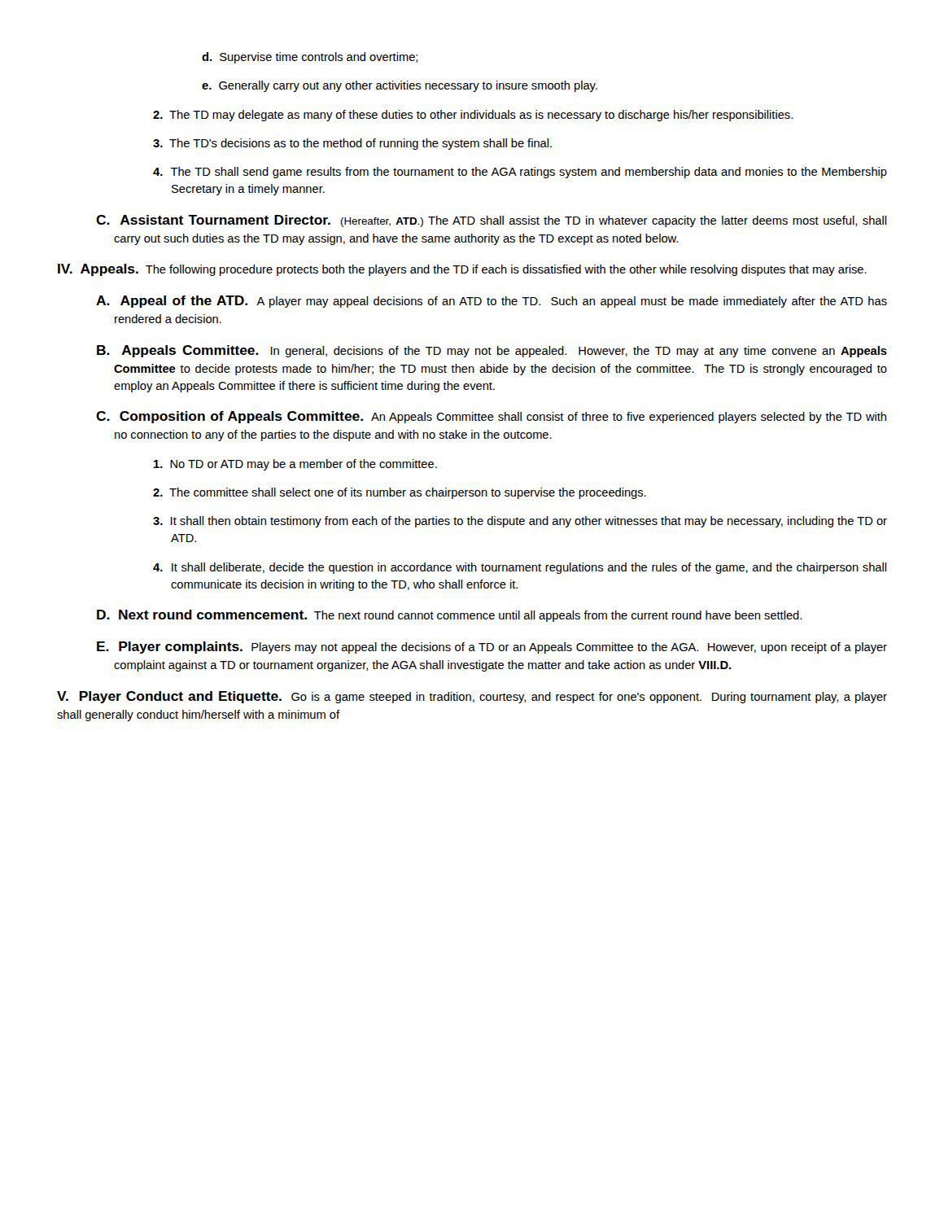d. Supervise time controls and overtime;
e. Generally carry out any other activities necessary to insure smooth play.
2. The TD may delegate as many of these duties to other individuals as is necessary to discharge his/her responsibilities.
3. The TD's decisions as to the method of running the system shall be final.
4. The TD shall send game results from the tournament to the AGA ratings system and membership data and monies to the Membership Secretary in a timely manner.
C. Assistant Tournament Director. (Hereafter, ATD.) The ATD shall assist the TD in whatever capacity the latter deems most useful, shall carry out such duties as the TD may assign, and have the same authority as the TD except as noted below.
IV. Appeals. The following procedure protects both the players and the TD if each is dissatisfied with the other while resolving disputes that may arise.
A. Appeal of the ATD. A player may appeal decisions of an ATD to the TD. Such an appeal must be made immediately after the ATD has rendered a decision.
B. Appeals Committee. In general, decisions of the TD may not be appealed. However, the TD may at any time convene an Appeals Committee to decide protests made to him/her; the TD must then abide by the decision of the committee. The TD is strongly encouraged to employ an Appeals Committee if there is sufficient time during the event.
C. Composition of Appeals Committee. An Appeals Committee shall consist of three to five experienced players selected by the TD with no connection to any of the parties to the dispute and with no stake in the outcome.
1. No TD or ATD may be a member of the committee.
2. The committee shall select one of its number as chairperson to supervise the proceedings.
3. It shall then obtain testimony from each of the parties to the dispute and any other witnesses that may be necessary, including the TD or ATD.
4. It shall deliberate, decide the question in accordance with tournament regulations and the rules of the game, and the chairperson shall communicate its decision in writing to the TD, who shall enforce it.
D. Next round commencement. The next round cannot commence until all appeals from the current round have been settled.
E. Player complaints. Players may not appeal the decisions of a TD or an Appeals Committee to the AGA. However, upon receipt of a player complaint against a TD or tournament organizer, the AGA shall investigate the matter and take action as under VIII.D.
V. Player Conduct and Etiquette. Go is a game steeped in tradition, courtesy, and respect for one's opponent. During tournament play, a player shall generally conduct him/herself with a minimum of